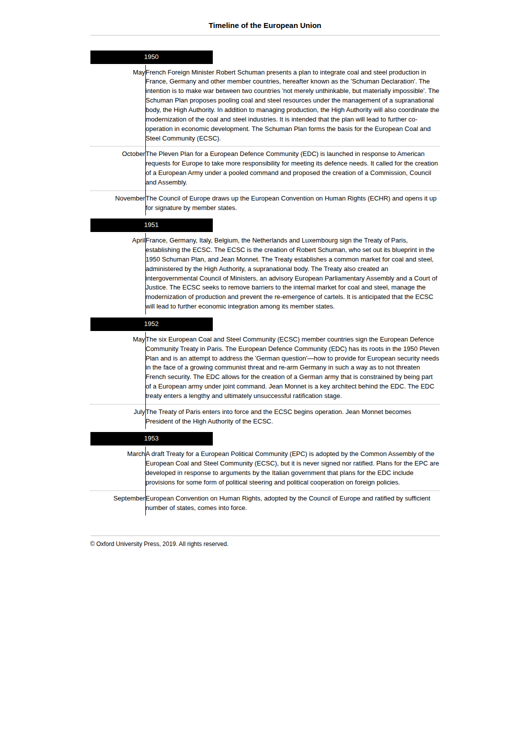Timeline of the European Union
| 1950 |
| May | French Foreign Minister Robert Schuman presents a plan to integrate coal and steel production in France, Germany and other member countries, hereafter known as the 'Schuman Declaration'. The intention is to make war between two countries 'not merely unthinkable, but materially impossible'. The Schuman Plan proposes pooling coal and steel resources under the management of a supranational body, the High Authority. In addition to managing production, the High Authority will also coordinate the modernization of the coal and steel industries. It is intended that the plan will lead to further co-operation in economic development. The Schuman Plan forms the basis for the European Coal and Steel Community (ECSC). |
| October | The Pleven Plan for a European Defence Community (EDC) is launched in response to American requests for Europe to take more responsibility for meeting its defence needs. It called for the creation of a European Army under a pooled command and proposed the creation of a Commission, Council and Assembly. |
| November | The Council of Europe draws up the European Convention on Human Rights (ECHR) and opens it up for signature by member states. |
| 1951 |
| April | France, Germany, Italy, Belgium, the Netherlands and Luxembourg sign the Treaty of Paris, establishing the ECSC. The ECSC is the creation of Robert Schuman, who set out its blueprint in the 1950 Schuman Plan, and Jean Monnet. The Treaty establishes a common market for coal and steel, administered by the High Authority, a supranational body. The Treaty also created an intergovernmental Council of Ministers, an advisory European Parliamentary Assembly and a Court of Justice. The ECSC seeks to remove barriers to the internal market for coal and steel, manage the modernization of production and prevent the re-emergence of cartels. It is anticipated that the ECSC will lead to further economic integration among its member states. |
| 1952 |
| May | The six European Coal and Steel Community (ECSC) member countries sign the European Defence Community Treaty in Paris. The European Defence Community (EDC) has its roots in the 1950 Pleven Plan and is an attempt to address the 'German question'—how to provide for European security needs in the face of a growing communist threat and re-arm Germany in such a way as to not threaten French security. The EDC allows for the creation of a German army that is constrained by being part of a European army under joint command. Jean Monnet is a key architect behind the EDC. The EDC treaty enters a lengthy and ultimately unsuccessful ratification stage. |
| July | The Treaty of Paris enters into force and the ECSC begins operation. Jean Monnet becomes President of the High Authority of the ECSC. |
| 1953 |
| March | A draft Treaty for a European Political Community (EPC) is adopted by the Common Assembly of the European Coal and Steel Community (ECSC), but it is never signed nor ratified. Plans for the EPC are developed in response to arguments by the Italian government that plans for the EDC include provisions for some form of political steering and political cooperation on foreign policies. |
| September | European Convention on Human Rights, adopted by the Council of Europe and ratified by sufficient number of states, comes into force. |
© Oxford University Press, 2019. All rights reserved.